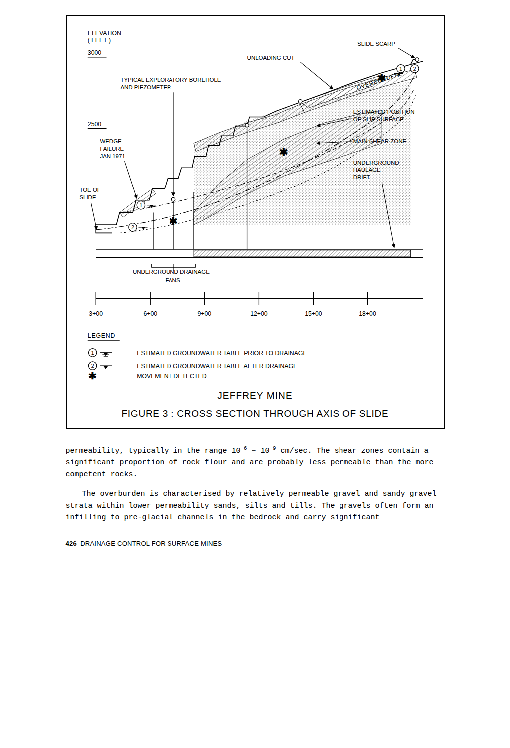ELEVATION ( FEET ) 3000 2500 ✱ ✱ ✱ 1 2 1 2 SLIDE SCARP UNLOADING CUT TYPICAL EXPLORATORY BOREHOLE AND PIEZOMETER OVERBURDEN ESTIMATED POSITION OF SLIP SURFACE MAIN SHEAR ZONE UNDERGROUND HAULAGE DRIFT WEDGE FAILURE JAN 1971 TOE OF SLIDE UNDERGROUND DRAINAGE FANS 3+00 6+00 9+00 12+00 15+00 18+00 LEGEND 1 ESTIMATED GROUNDWATER TABLE PRIOR TO DRAINAGE 2 ESTIMATED GROUNDWATER TABLE AFTER DRAINAGE ✱ MOVEMENT DETECTED
JEFFREY MINE
FIGURE 3 : CROSS SECTION THROUGH AXIS OF SLIDE
permeability, typically in the range 10−6 − 10−9 cm/sec. The shear zones contain a significant proportion of rock flour and are probably less permeable than the more competent rocks.
The overburden is characterised by relatively permeable gravel and sandy gravel strata within lower permeability sands, silts and tills. The gravels often form an infilling to pre-glacial channels in the bedrock and carry significant
426 DRAINAGE CONTROL FOR SURFACE MINES